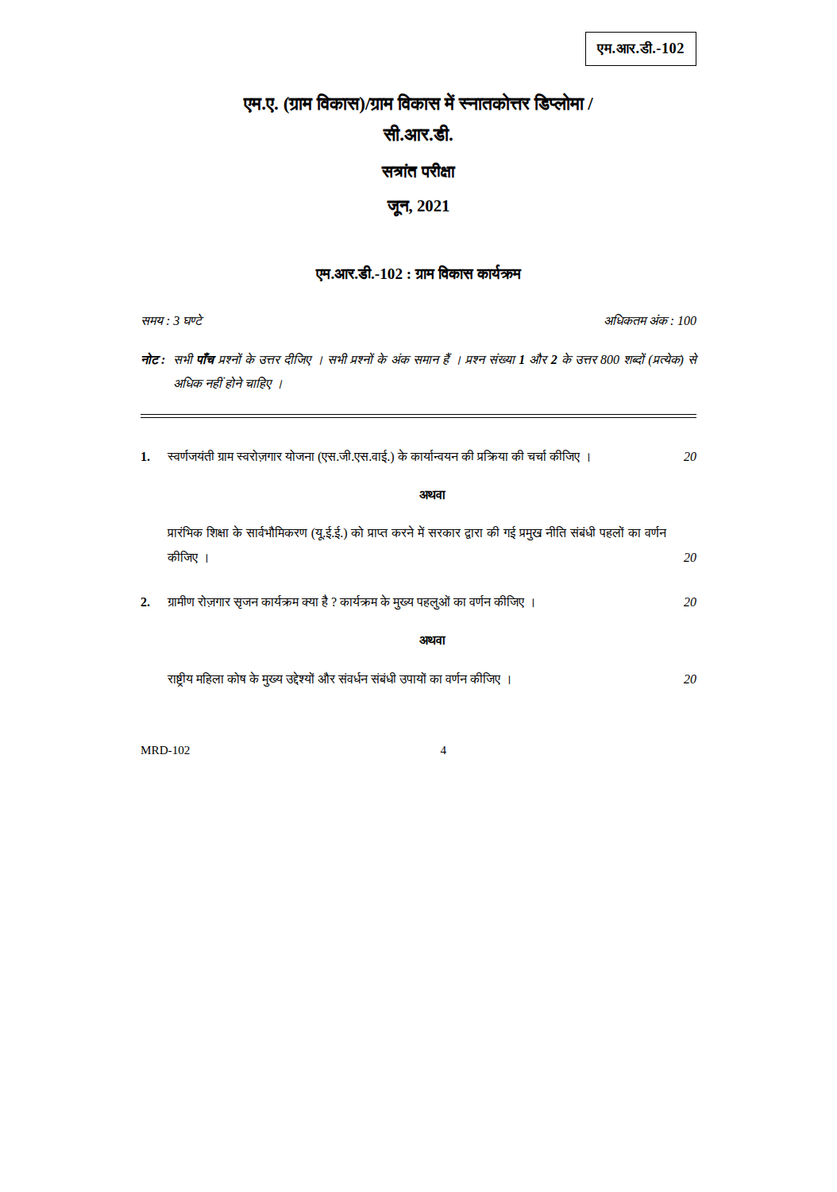एम.आर.डी.-102
एम.ए. (ग्राम विकास)/ग्राम विकास में स्नातकोत्तर डिप्लोमा /
सी.आर.डी.
सत्रांत परीक्षा
जून, 2021
एम.आर.डी.-102 : ग्राम विकास कार्यक्रम
समय : 3 घण्टे अधिकतम अंक : 100
नोट : सभी पाँच प्रश्नों के उत्तर दीजिए । सभी प्रश्नों के अंक समान हैं । प्रश्न संख्या 1 और 2 के उत्तर 800 शब्दों (प्रत्येक) से अधिक नहीं होने चाहिए ।
1.
स्वर्णजयंती ग्राम स्वरोज़गार योजना (एस.जी.एस.वाई.) के कार्यान्वयन की प्रक्रिया की चर्चा कीजिए ।
20
अथवा
प्रारंभिक शिक्षा के सार्वभौमिकरण (यू.ई.ई.) को प्राप्त करने में सरकार द्वारा की गई प्रमुख नीति संबंधी पहलों का वर्णन कीजिए ।
20
2.
ग्रामीण रोज़गार सृजन कार्यक्रम क्या है ? कार्यक्रम के मुख्य पहलुओं का वर्णन कीजिए ।
20
अथवा
राष्ट्रीय महिला कोष के मुख्य उद्देश्यों और संवर्धन संबंधी उपायों का वर्णन कीजिए ।
20
MRD-102 4